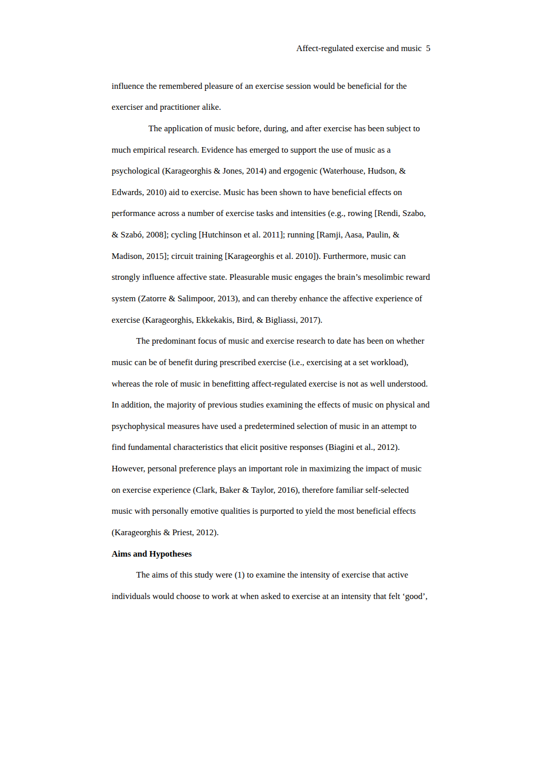Affect-regulated exercise and music 5
influence the remembered pleasure of an exercise session would be beneficial for the exerciser and practitioner alike.
The application of music before, during, and after exercise has been subject to much empirical research. Evidence has emerged to support the use of music as a psychological (Karageorghis & Jones, 2014) and ergogenic (Waterhouse, Hudson, & Edwards, 2010) aid to exercise. Music has been shown to have beneficial effects on performance across a number of exercise tasks and intensities (e.g., rowing [Rendi, Szabo, & Szabó, 2008]; cycling [Hutchinson et al. 2011]; running [Ramji, Aasa, Paulin, & Madison, 2015]; circuit training [Karageorghis et al. 2010]). Furthermore, music can strongly influence affective state. Pleasurable music engages the brain’s mesolimbic reward system (Zatorre & Salimpoor, 2013), and can thereby enhance the affective experience of exercise (Karageorghis, Ekkekakis, Bird, & Bigliassi, 2017).
The predominant focus of music and exercise research to date has been on whether music can be of benefit during prescribed exercise (i.e., exercising at a set workload), whereas the role of music in benefitting affect-regulated exercise is not as well understood. In addition, the majority of previous studies examining the effects of music on physical and psychophysical measures have used a predetermined selection of music in an attempt to find fundamental characteristics that elicit positive responses (Biagini et al., 2012). However, personal preference plays an important role in maximizing the impact of music on exercise experience (Clark, Baker & Taylor, 2016), therefore familiar self-selected music with personally emotive qualities is purported to yield the most beneficial effects (Karageorghis & Priest, 2012).
Aims and Hypotheses
The aims of this study were (1) to examine the intensity of exercise that active individuals would choose to work at when asked to exercise at an intensity that felt ‘good’,